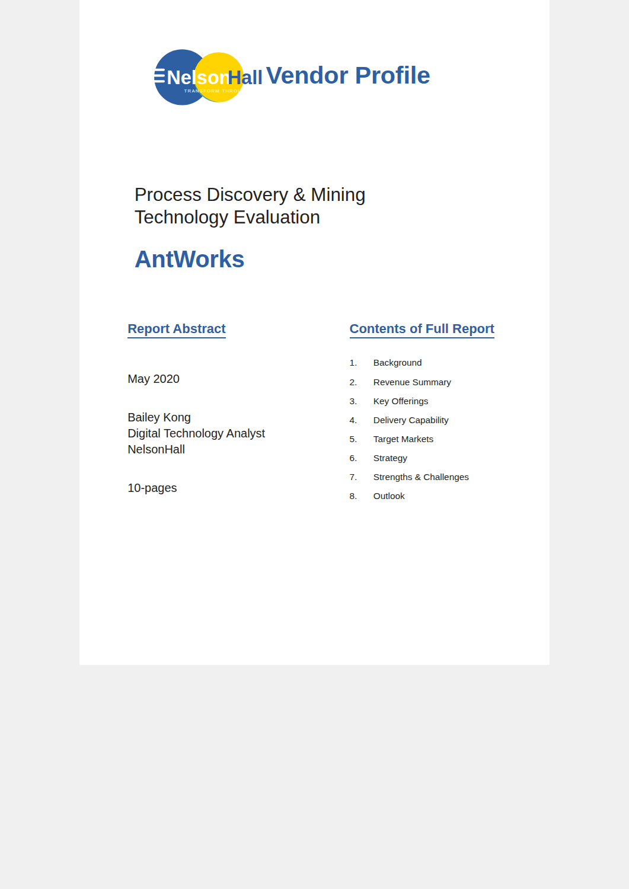NelsonHall Nelson Hall TRANSFORM THROUGH INSIGHT
Vendor Profile
Process Discovery & Mining Technology Evaluation
AntWorks
Report Abstract
May 2020
Bailey Kong
Digital Technology Analyst
NelsonHall
10-pages
Contents of Full Report
Background
Revenue Summary
Key Offerings
Delivery Capability
Target Markets
Strategy
Strengths & Challenges
Outlook